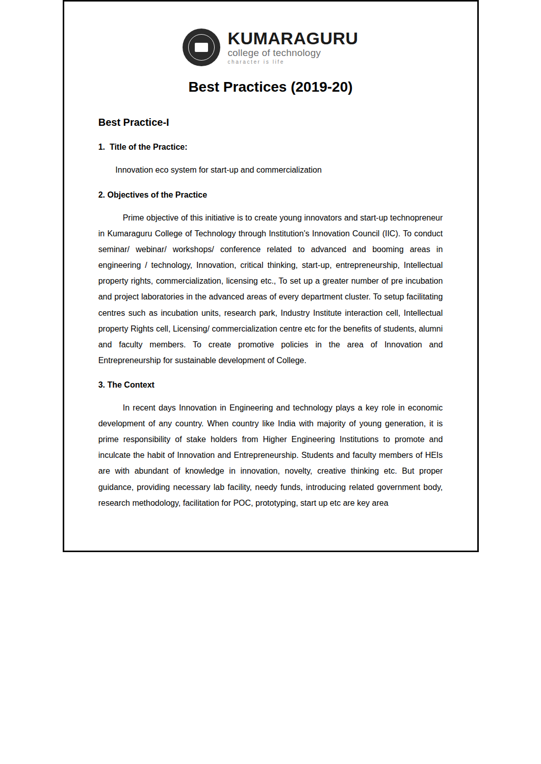KUMARAGURU
college of technology
character is life
Best Practices (2019-20)
Best Practice-I
1. Title of the Practice:
Innovation eco system for start-up and commercialization
2. Objectives of the Practice
Prime objective of this initiative is to create young innovators and start-up technopreneur in Kumaraguru College of Technology through Institution's Innovation Council (IIC). To conduct seminar/ webinar/ workshops/ conference related to advanced and booming areas in engineering / technology, Innovation, critical thinking, start-up, entrepreneurship, Intellectual property rights, commercialization, licensing etc., To set up a greater number of pre incubation and project laboratories in the advanced areas of every department cluster. To setup facilitating centres such as incubation units, research park, Industry Institute interaction cell, Intellectual property Rights cell, Licensing/ commercialization centre etc for the benefits of students, alumni and faculty members. To create promotive policies in the area of Innovation and Entrepreneurship for sustainable development of College.
3. The Context
In recent days Innovation in Engineering and technology plays a key role in economic development of any country. When country like India with majority of young generation, it is prime responsibility of stake holders from Higher Engineering Institutions to promote and inculcate the habit of Innovation and Entrepreneurship. Students and faculty members of HEIs are with abundant of knowledge in innovation, novelty, creative thinking etc. But proper guidance, providing necessary lab facility, needy funds, introducing related government body, research methodology, facilitation for POC, prototyping, start up etc are key area